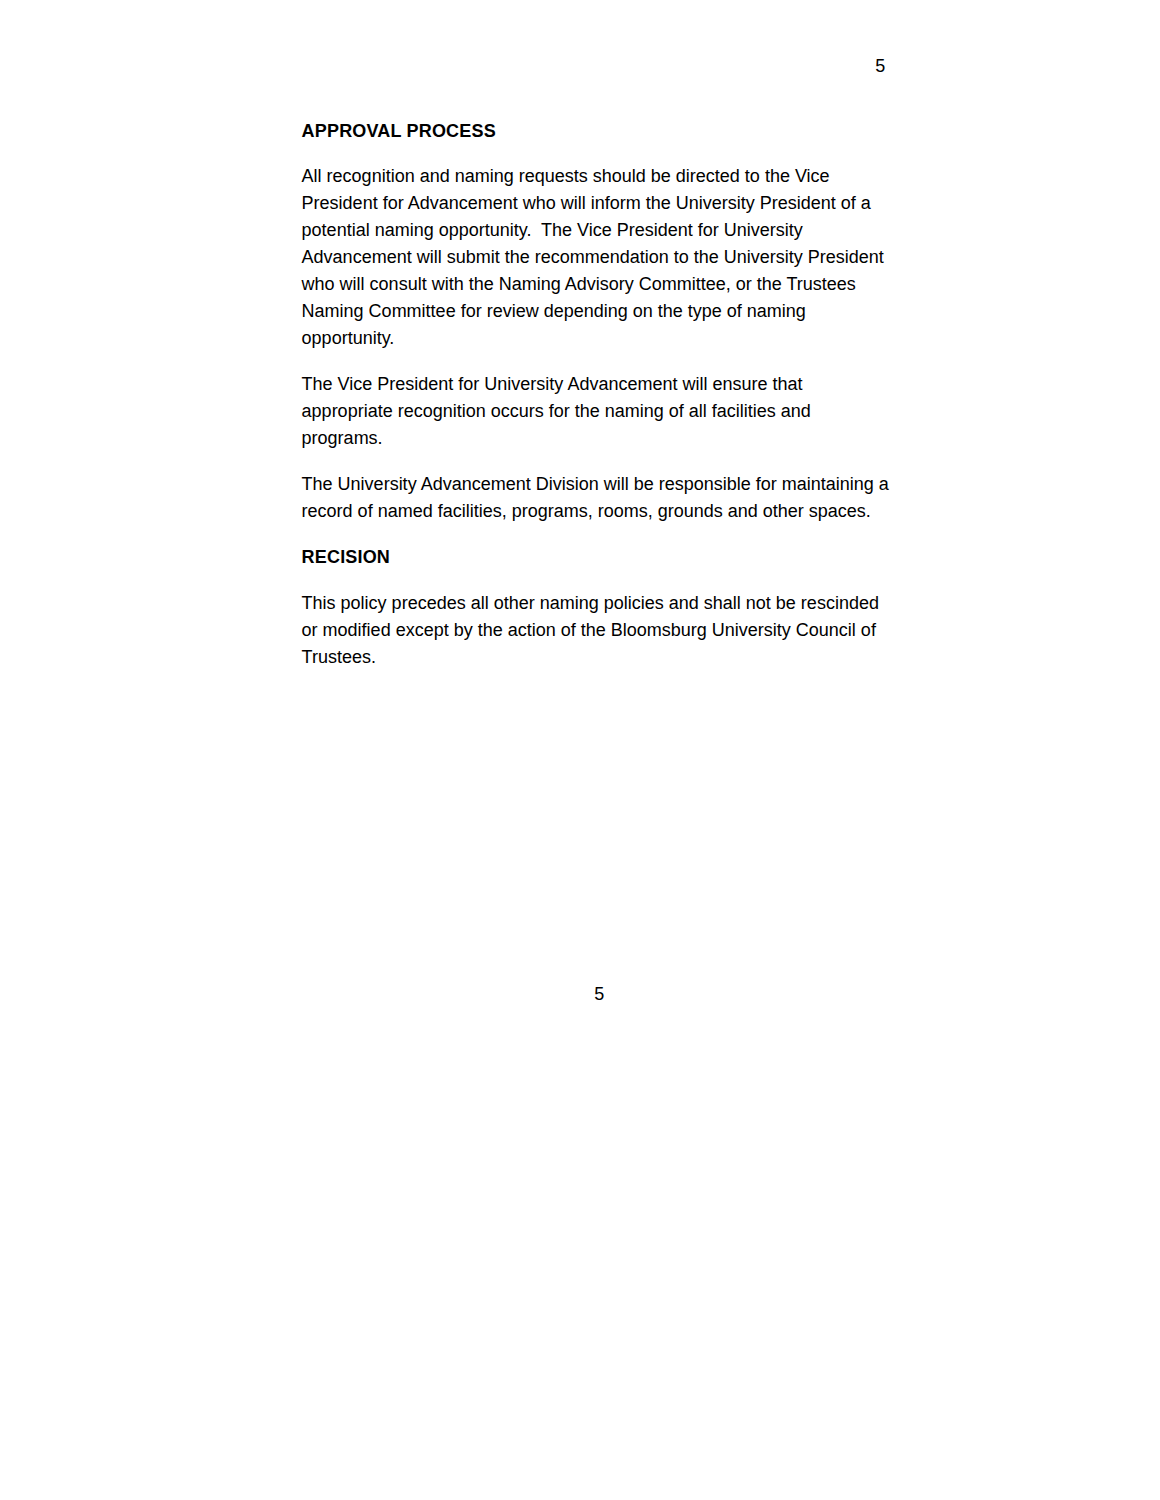5
APPROVAL PROCESS
All recognition and naming requests should be directed to the Vice President for Advancement who will inform the University President of a potential naming opportunity. The Vice President for University Advancement will submit the recommendation to the University President who will consult with the Naming Advisory Committee, or the Trustees Naming Committee for review depending on the type of naming opportunity.
The Vice President for University Advancement will ensure that appropriate recognition occurs for the naming of all facilities and programs.
The University Advancement Division will be responsible for maintaining a record of named facilities, programs, rooms, grounds and other spaces.
RECISION
This policy precedes all other naming policies and shall not be rescinded or modified except by the action of the Bloomsburg University Council of Trustees.
5